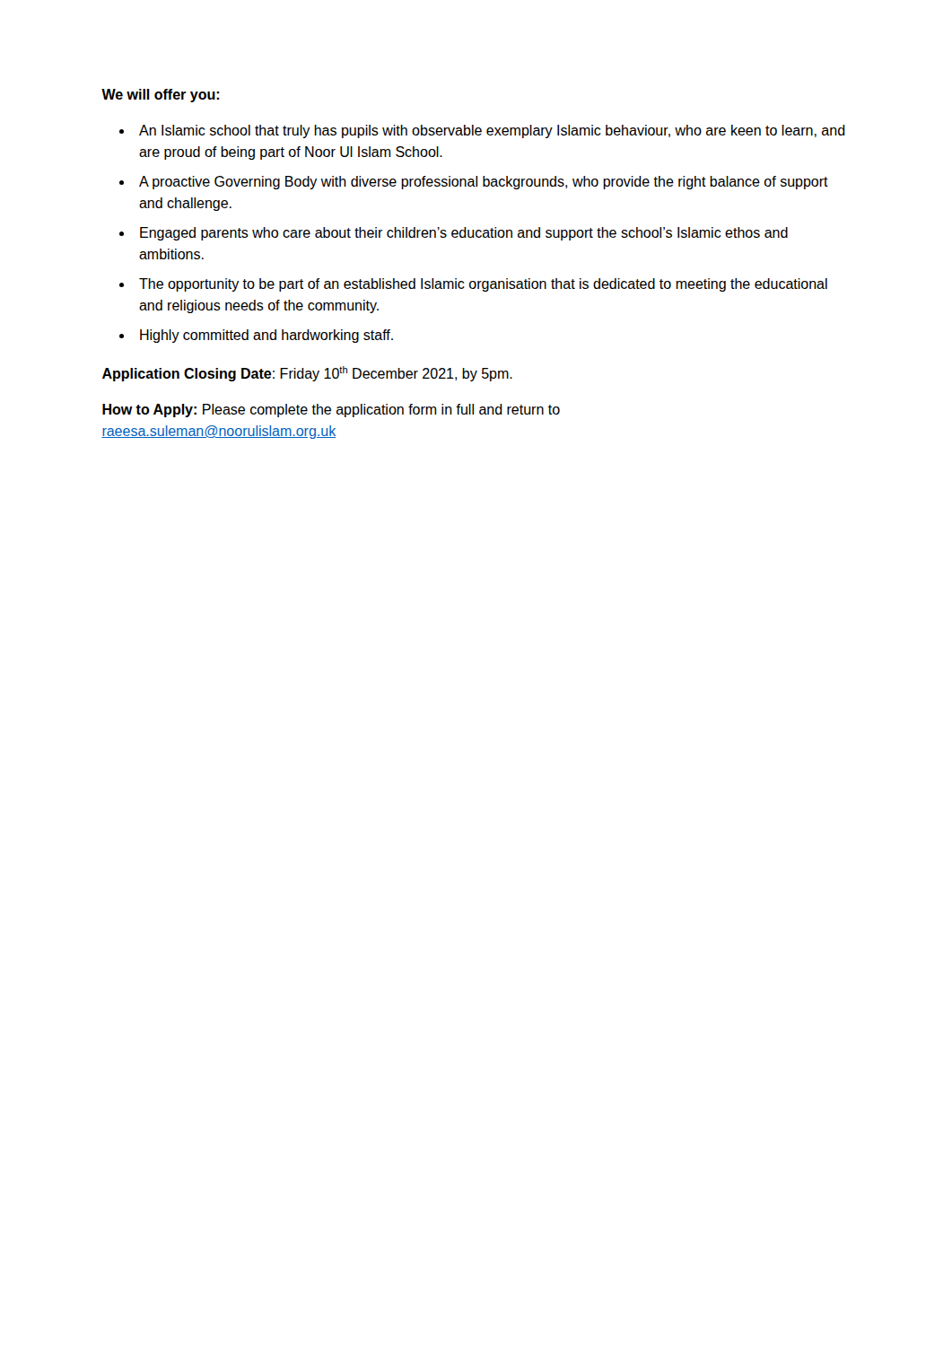We will offer you:
An Islamic school that truly has pupils with observable exemplary Islamic behaviour, who are keen to learn, and are proud of being part of Noor Ul Islam School.
A proactive Governing Body with diverse professional backgrounds, who provide the right balance of support and challenge.
Engaged parents who care about their children’s education and support the school’s Islamic ethos and ambitions.
The opportunity to be part of an established Islamic organisation that is dedicated to meeting the educational and religious needs of the community.
Highly committed and hardworking staff.
Application Closing Date: Friday 10th December 2021, by 5pm.
How to Apply: Please complete the application form in full and return to
raeesa.suleman@noorulislam.org.uk